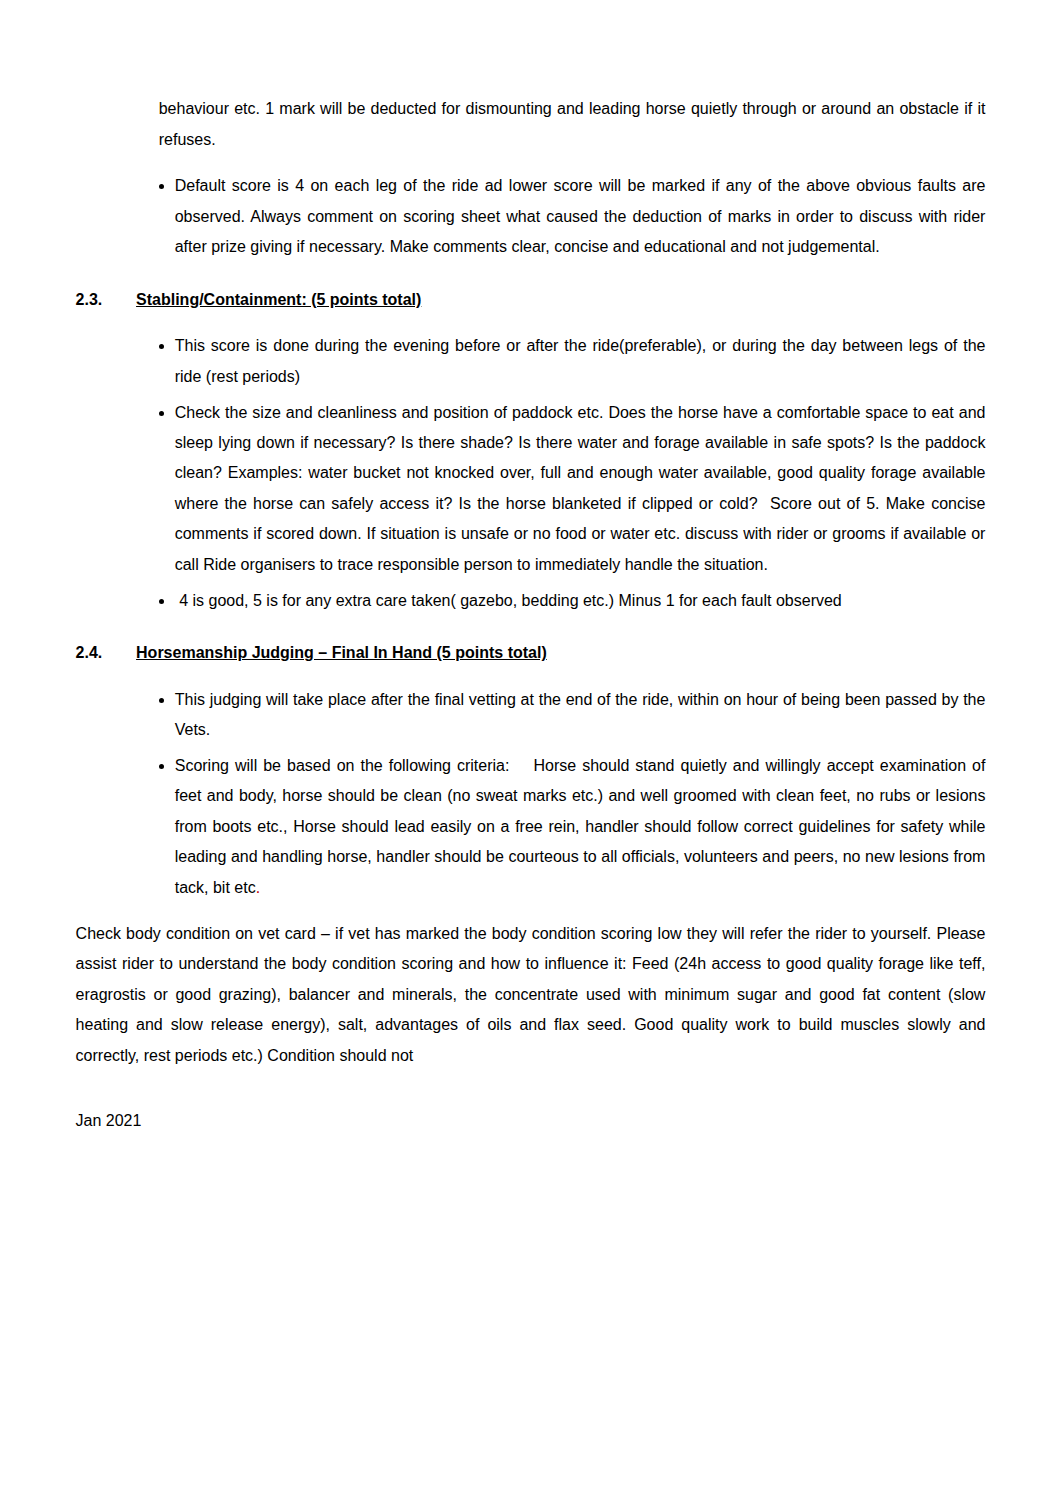behaviour etc. 1 mark will be deducted for dismounting and leading horse quietly through or around an obstacle if it refuses.
Default score is 4 on each leg of the ride ad lower score will be marked if any of the above obvious faults are observed. Always comment on scoring sheet what caused the deduction of marks in order to discuss with rider after prize giving if necessary. Make comments clear, concise and educational and not judgemental.
2.3. Stabling/Containment: (5 points total)
This score is done during the evening before or after the ride(preferable), or during the day between legs of the ride (rest periods)
Check the size and cleanliness and position of paddock etc. Does the horse have a comfortable space to eat and sleep lying down if necessary? Is there shade? Is there water and forage available in safe spots? Is the paddock clean? Examples: water bucket not knocked over, full and enough water available, good quality forage available where the horse can safely access it? Is the horse blanketed if clipped or cold? Score out of 5. Make concise comments if scored down. If situation is unsafe or no food or water etc. discuss with rider or grooms if available or call Ride organisers to trace responsible person to immediately handle the situation.
4 is good, 5 is for any extra care taken( gazebo, bedding etc.) Minus 1 for each fault observed
2.4. Horsemanship Judging – Final In Hand (5 points total)
This judging will take place after the final vetting at the end of the ride, within on hour of being been passed by the Vets.
Scoring will be based on the following criteria: Horse should stand quietly and willingly accept examination of feet and body, horse should be clean (no sweat marks etc.) and well groomed with clean feet, no rubs or lesions from boots etc., Horse should lead easily on a free rein, handler should follow correct guidelines for safety while leading and handling horse, handler should be courteous to all officials, volunteers and peers, no new lesions from tack, bit etc.
Check body condition on vet card – if vet has marked the body condition scoring low they will refer the rider to yourself. Please assist rider to understand the body condition scoring and how to influence it: Feed (24h access to good quality forage like teff, eragrostis or good grazing), balancer and minerals, the concentrate used with minimum sugar and good fat content (slow heating and slow release energy), salt, advantages of oils and flax seed. Good quality work to build muscles slowly and correctly, rest periods etc.) Condition should not
Jan 2021